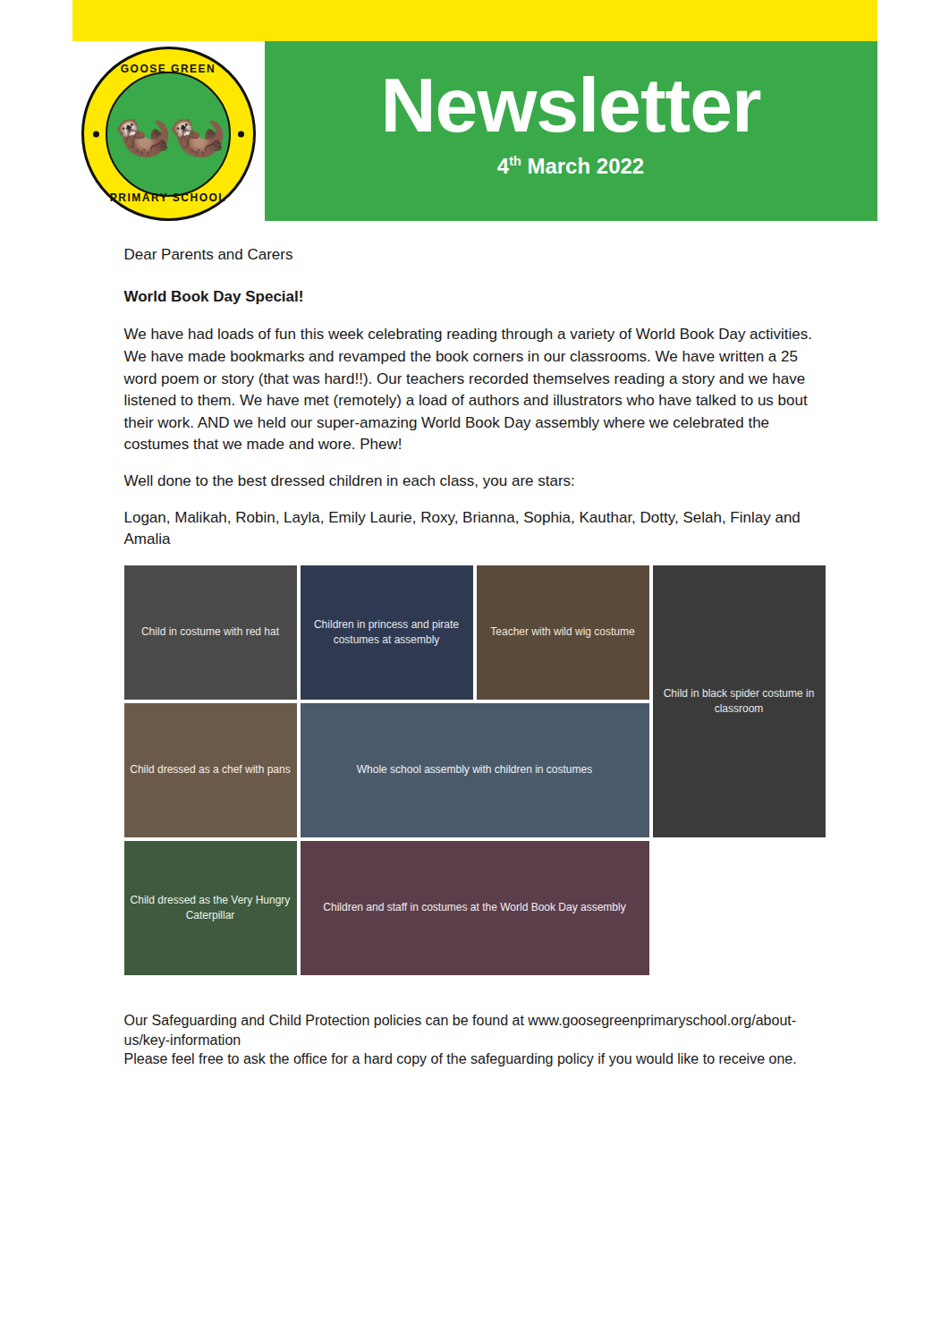GOOSE GREEN
🦦🦦
PRIMARY SCHOOL
Newsletter
4th March 2022
Dear Parents and Carers
World Book Day Special!
We have had loads of fun this week celebrating reading through a variety of World Book Day activities. We have made bookmarks and revamped the book corners in our classrooms. We have written a 25 word poem or story (that was hard!!). Our teachers recorded themselves reading a story and we have listened to them. We have met (remotely) a load of authors and illustrators who have talked to us bout their work. AND we held our super-amazing World Book Day assembly where we celebrated the costumes that we made and wore. Phew!
Well done to the best dressed children in each class, you are stars:
Logan, Malikah, Robin, Layla, Emily Laurie, Roxy, Brianna, Sophia, Kauthar, Dotty, Selah, Finlay and Amalia
Child in costume with red hat
Children in princess and pirate costumes at assembly
Teacher with wild wig costume
Child in black spider costume in classroom
Child dressed as a chef with pans
Whole school assembly with children in costumes
Child dressed as the Very Hungry Caterpillar
Children and staff in costumes at the World Book Day assembly
Our Safeguarding and Child Protection policies can be found at www.goosegreenprimaryschool.org/about-us/key-information
Please feel free to ask the office for a hard copy of the safeguarding policy if you would like to receive one.